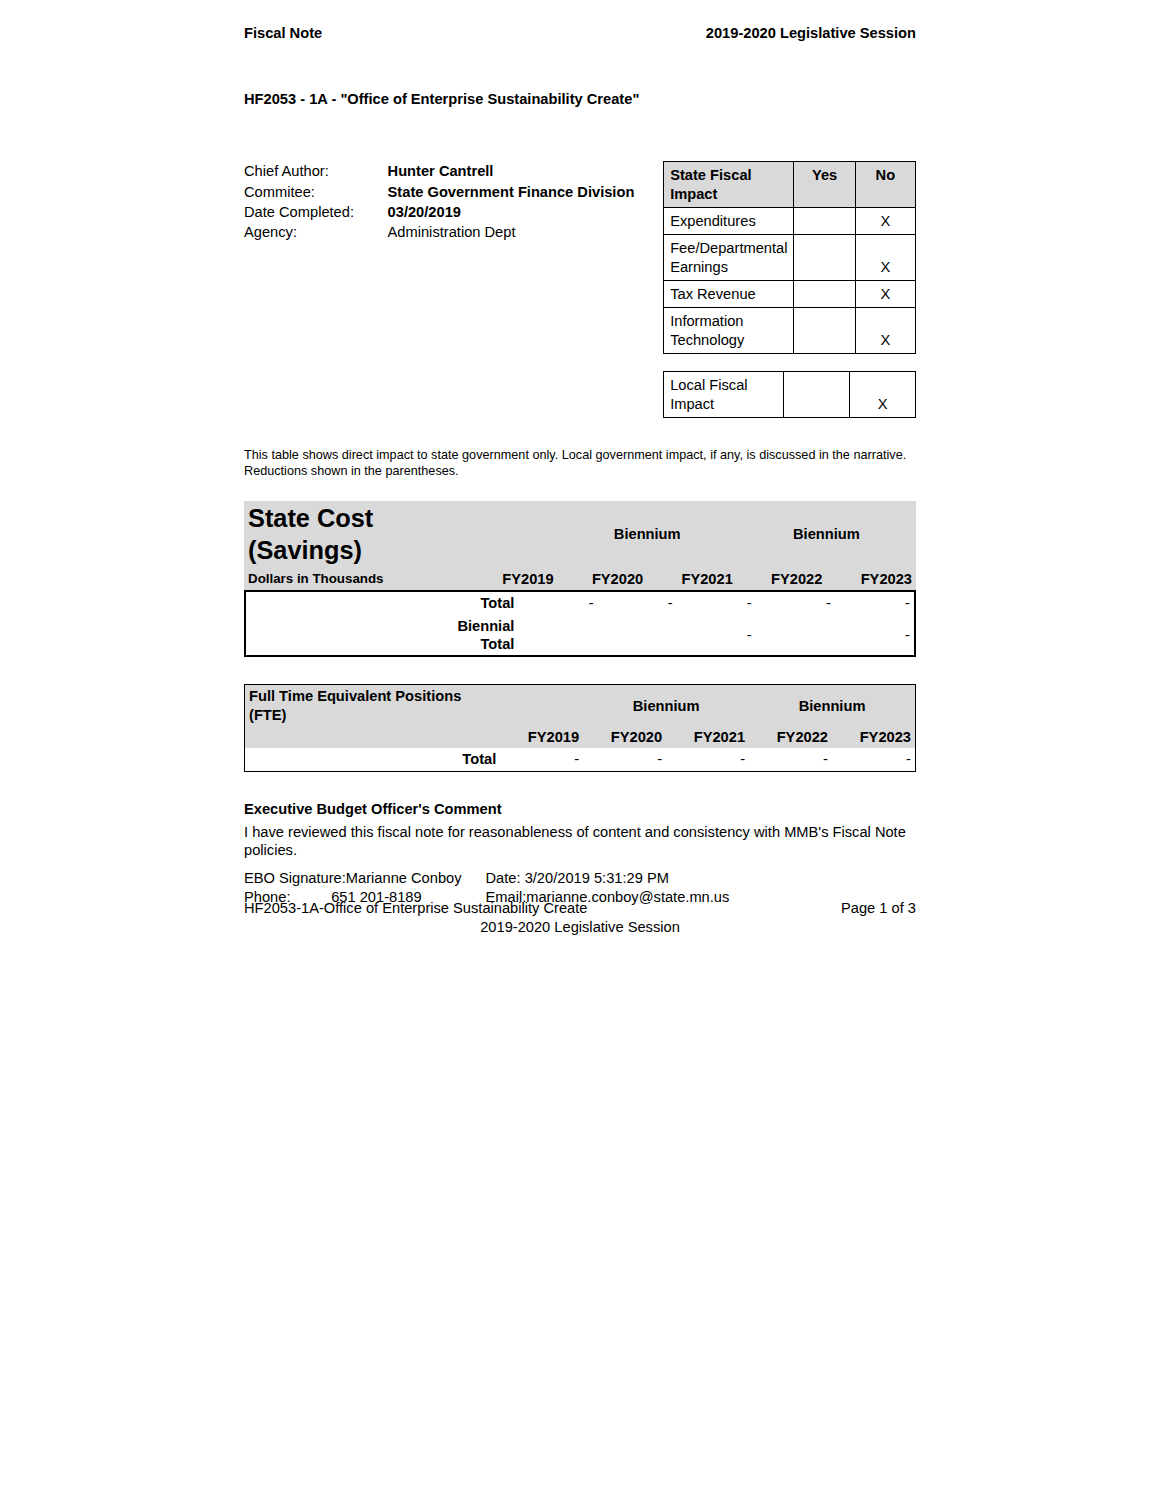Fiscal Note
2019-2020 Legislative Session
HF2053 - 1A - "Office of Enterprise Sustainability Create"
| Chief Author: | Hunter Cantrell |
| Commitee: | State Government Finance Division |
| Date Completed: | 03/20/2019 |
| Agency: | Administration Dept |
| State Fiscal Impact | Yes | No |
| --- | --- | --- |
| Expenditures | | X |
| Fee/Departmental Earnings | | X |
| Tax Revenue | | X |
| Information Technology | | X |
| Local Fiscal Impact | | X |
This table shows direct impact to state government only. Local government impact, if any, is discussed in the narrative.
Reductions shown in the parentheses.
| State Cost (Savings) | | Biennium | Biennium |
| Dollars in Thousands | FY2019 | FY2020 | FY2021 | FY2022 | FY2023 |
| / / Total / - / - / - / - / - / / / Biennial Total / / / - / / - / |
| Full Time Equivalent Positions (FTE) | | Biennium | Biennium |
| | FY2019 | FY2020 | FY2021 | FY2022 | FY2023 |
| | Total | - | - | - | - | - |
Executive Budget Officer's Comment
I have reviewed this fiscal note for reasonableness of content and consistency with MMB's Fiscal Note policies.
| EBO Signature:Marianne Conboy | Date: 3/20/2019 5:31:29 PM |
| Phone: 651 201-8189 | Email:marianne.conboy@state.mn.us |
HF2053-1A-Office of Enterprise Sustainability Create
Page 1 of 3
2019-2020 Legislative Session